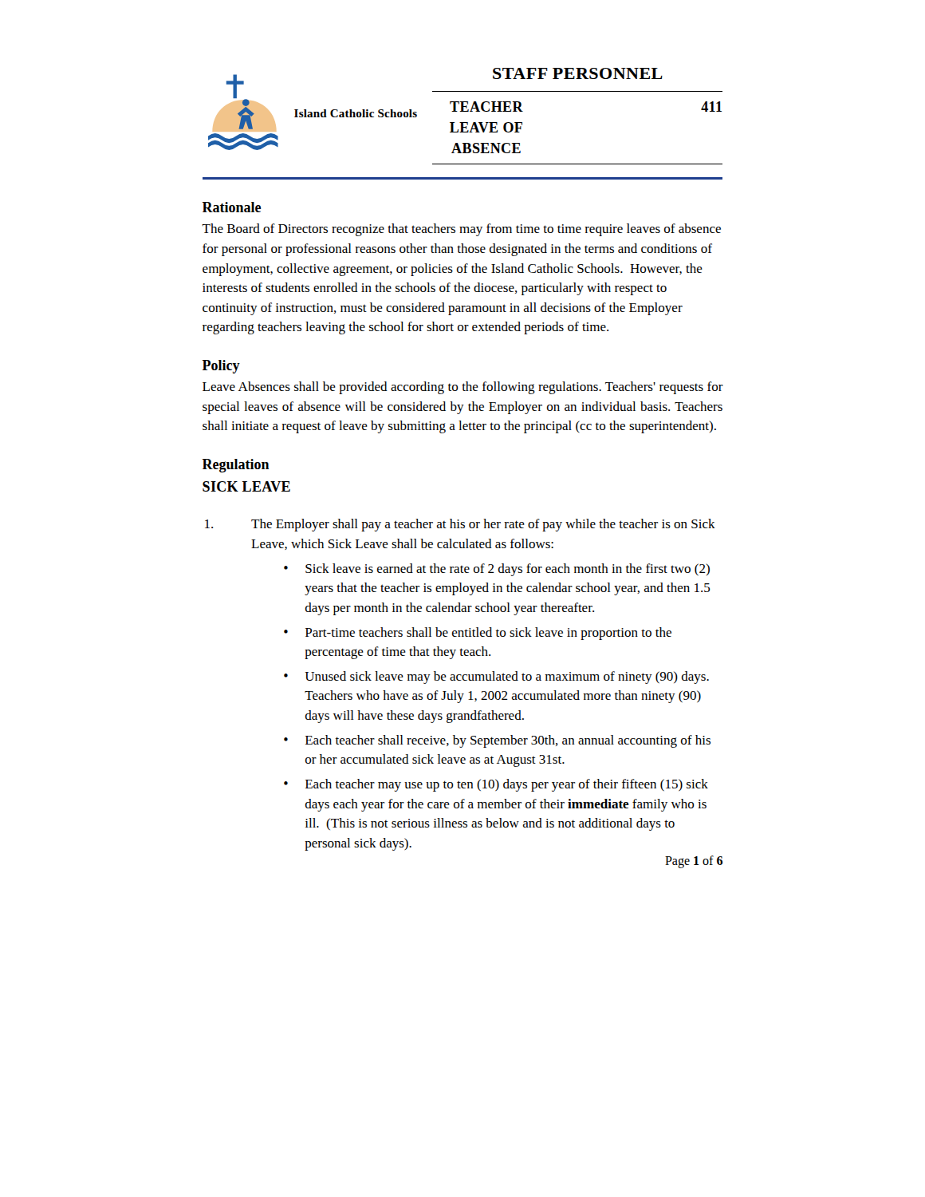Island Catholic Schools
STAFF PERSONNEL
TEACHER LEAVE OF ABSENCE 411
Rationale
The Board of Directors recognize that teachers may from time to time require leaves of absence for personal or professional reasons other than those designated in the terms and conditions of employment, collective agreement, or policies of the Island Catholic Schools. However, the interests of students enrolled in the schools of the diocese, particularly with respect to continuity of instruction, must be considered paramount in all decisions of the Employer regarding teachers leaving the school for short or extended periods of time.
Policy
Leave Absences shall be provided according to the following regulations. Teachers' requests for special leaves of absence will be considered by the Employer on an individual basis. Teachers shall initiate a request of leave by submitting a letter to the principal (cc to the superintendent).
Regulation
SICK LEAVE
1.
The Employer shall pay a teacher at his or her rate of pay while the teacher is on Sick Leave, which Sick Leave shall be calculated as follows:
Sick leave is earned at the rate of 2 days for each month in the first two (2) years that the teacher is employed in the calendar school year, and then 1.5 days per month in the calendar school year thereafter.
Part-time teachers shall be entitled to sick leave in proportion to the percentage of time that they teach.
Unused sick leave may be accumulated to a maximum of ninety (90) days. Teachers who have as of July 1, 2002 accumulated more than ninety (90) days will have these days grandfathered.
Each teacher shall receive, by September 30th, an annual accounting of his or her accumulated sick leave as at August 31st.
Each teacher may use up to ten (10) days per year of their fifteen (15) sick days each year for the care of a member of their immediate family who is ill. (This is not serious illness as below and is not additional days to personal sick days).
Page 1 of 6